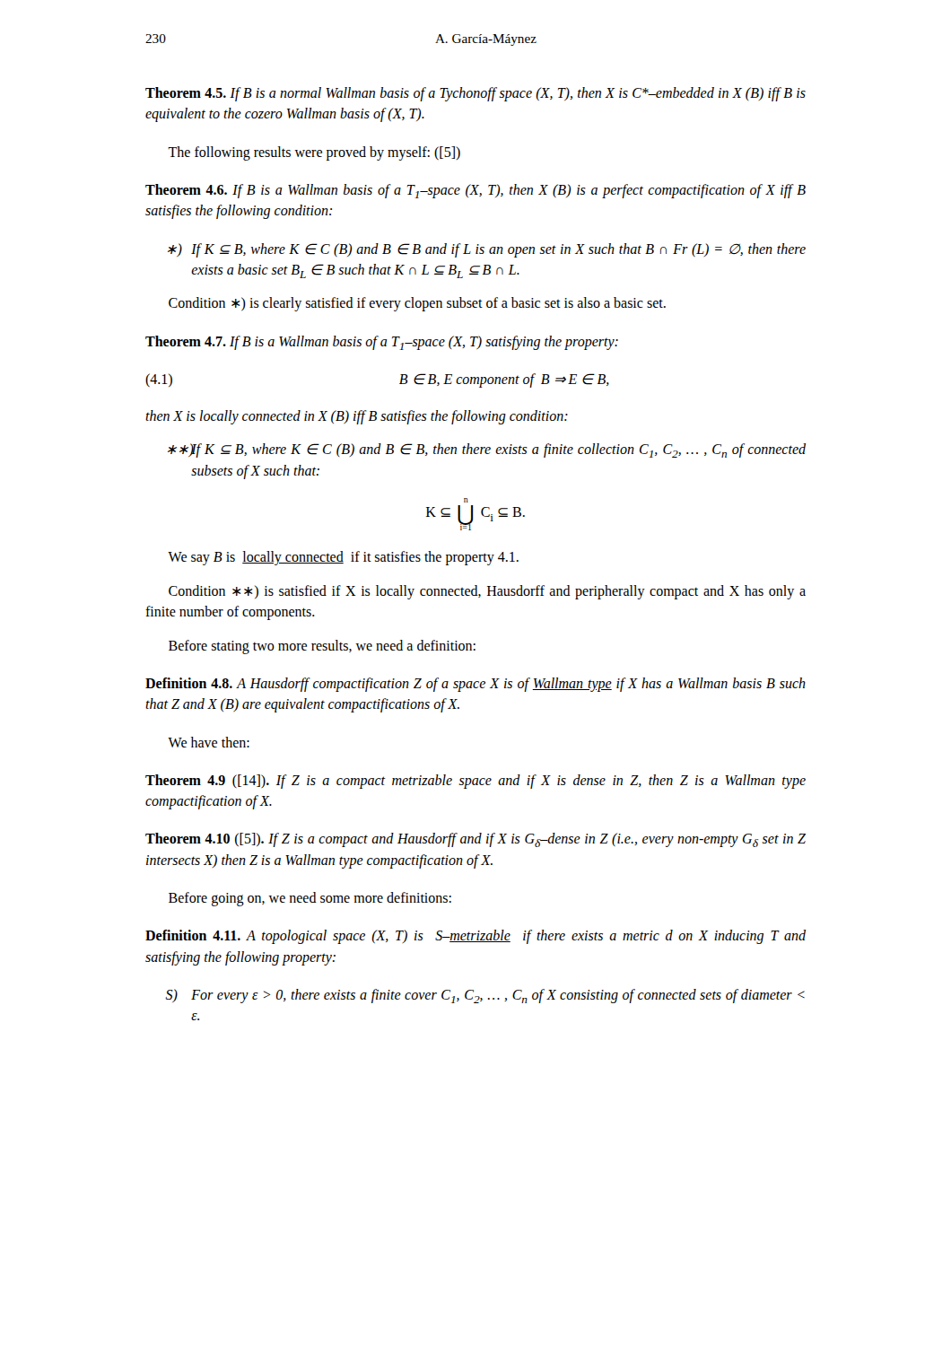230 A. García-Máynez
Theorem 4.5. If B is a normal Wallman basis of a Tychonoff space (X, T), then X is C*–embedded in X (B) iff B is equivalent to the cozero Wallman basis of (X, T).
The following results were proved by myself: ([5])
Theorem 4.6. If B is a Wallman basis of a T1–space (X, T), then X (B) is a perfect compactification of X iff B satisfies the following condition:
∗) If K ⊆ B, where K ∈ C (B) and B ∈ B and if L is an open set in X such that B ∩ Fr (L) = ∅, then there exists a basic set BL ∈ B such that K ∩ L ⊆ BL ⊆ B ∩ L.
Condition ∗) is clearly satisfied if every clopen subset of a basic set is also a basic set.
Theorem 4.7. If B is a Wallman basis of a T1–space (X, T) satisfying the property:
(4.1) B ∈ B, E component of B ⇒ E ∈ B,
then X is locally connected in X (B) iff B satisfies the following condition:
∗∗) If K ⊆ B, where K ∈ C (B) and B ∈ B, then there exists a finite collection C1, C2, … , Cn of connected subsets of X such that:
K ⊆ n ⋃ i=1 Ci ⊆ B.
We say B is locally connected if it satisfies the property 4.1.
Condition ∗∗) is satisfied if X is locally connected, Hausdorff and peripherally compact and X has only a finite number of components.
Before stating two more results, we need a definition:
Definition 4.8. A Hausdorff compactification Z of a space X is of Wallman type if X has a Wallman basis B such that Z and X (B) are equivalent compactifications of X.
We have then:
Theorem 4.9 ([14]). If Z is a compact metrizable space and if X is dense in Z, then Z is a Wallman type compactification of X.
Theorem 4.10 ([5]). If Z is a compact and Hausdorff and if X is Gδ–dense in Z (i.e., every non-empty Gδ set in Z intersects X) then Z is a Wallman type compactification of X.
Before going on, we need some more definitions:
Definition 4.11. A topological space (X, T) is S–metrizable if there exists a metric d on X inducing T and satisfying the following property:
S) For every ε > 0, there exists a finite cover C1, C2, … , Cn of X consisting of connected sets of diameter < ε.